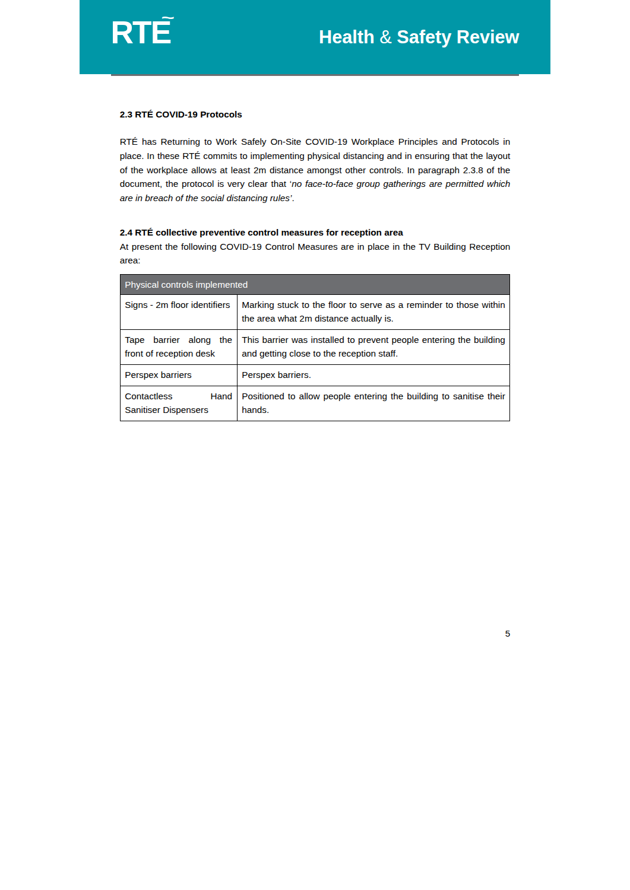RTE~
Health & Safety Review
2.3 RTÉ COVID-19 Protocols
RTÉ has Returning to Work Safely On-Site COVID-19 Workplace Principles and Protocols in place. In these RTÉ commits to implementing physical distancing and in ensuring that the layout of the workplace allows at least 2m distance amongst other controls. In paragraph 2.3.8 of the document, the protocol is very clear that ‘no face-to-face group gatherings are permitted which are in breach of the social distancing rules’.
2.4 RTÉ collective preventive control measures for reception area
At present the following COVID-19 Control Measures are in place in the TV Building Reception area:
| Physical controls implemented |
| --- |
| Signs - 2m floor identifiers | Marking stuck to the floor to serve as a reminder to those within the area what 2m distance actually is. |
| Tape barrier along the front of reception desk | This barrier was installed to prevent people entering the building and getting close to the reception staff. |
| Perspex barriers | Perspex barriers. |
| Contactless Hand Sanitiser Dispensers | Positioned to allow people entering the building to sanitise their hands. |
5